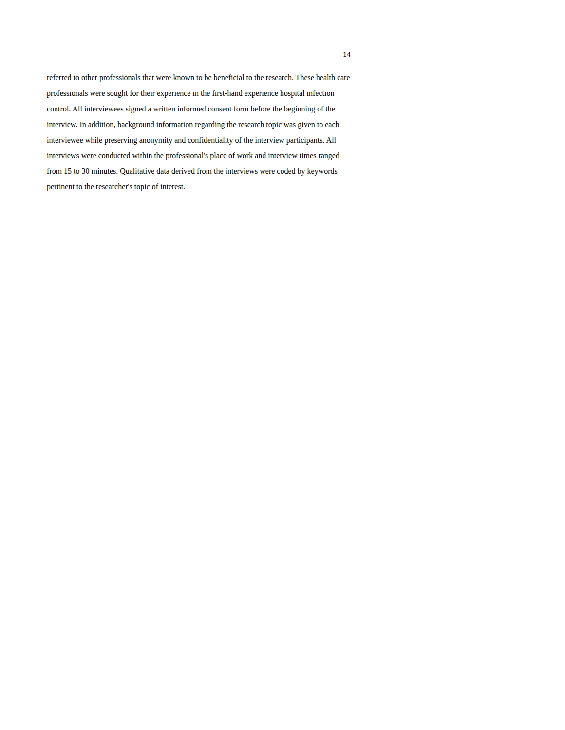14
referred to other professionals that were known to be beneficial to the research. These health care professionals were sought for their experience in the first-hand experience hospital infection control. All interviewees signed a written informed consent form before the beginning of the interview. In addition, background information regarding the research topic was given to each interviewee while preserving anonymity and confidentiality of the interview participants. All interviews were conducted within the professional's place of work and interview times ranged from 15 to 30 minutes. Qualitative data derived from the interviews were coded by keywords pertinent to the researcher's topic of interest.